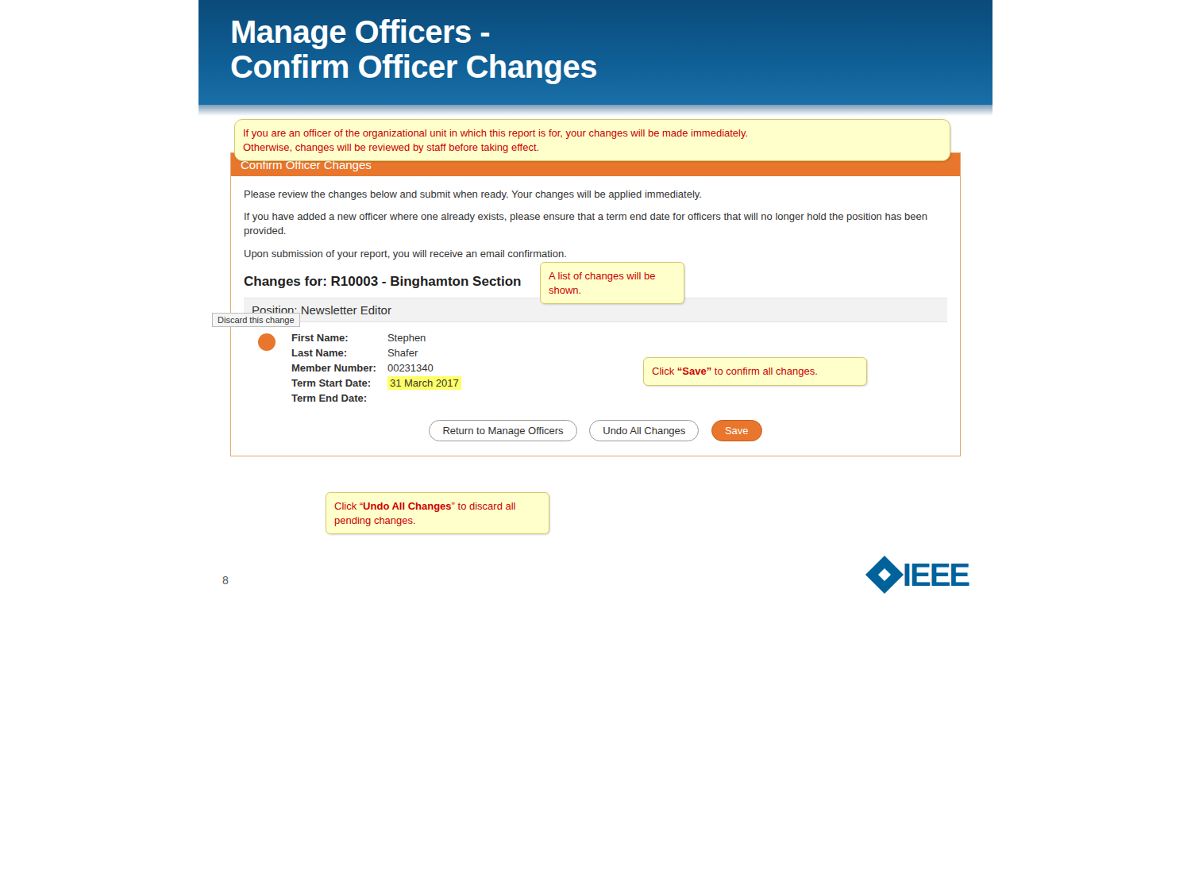Manage Officers -
Confirm Officer Changes
If you are an officer of the organizational unit in which this report is for, your changes will be made immediately.
Otherwise, changes will be reviewed by staff before taking effect.
Confirm Officer Changes
Please review the changes below and submit when ready. Your changes will be applied immediately.
If you have added a new officer where one already exists, please ensure that a term end date for officers that will no longer hold the position has been provided.
Upon submission of your report, you will receive an email confirmation.
Changes for: R10003 - Binghamton Section
Position: Newsletter Editor
Discard this change
| First Name: | Stephen |
| Last Name: | Shafer |
| Member Number: | 00231340 |
| Term Start Date: | 31 March 2017 |
| Term End Date: | |
Return to Manage Officers Undo All Changes Save
A list of changes will be shown.
Click “Save” to confirm all changes.
Click “Undo All Changes” to discard all pending changes.
8
IEEE